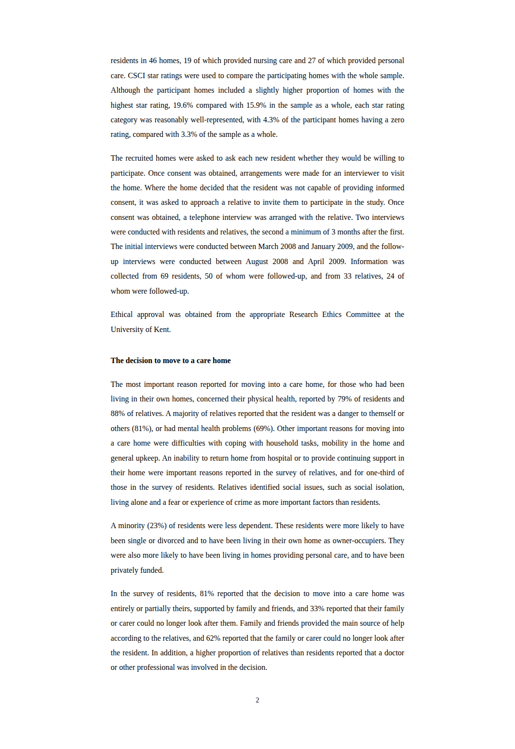residents in 46 homes, 19 of which provided nursing care and 27 of which provided personal care. CSCI star ratings were used to compare the participating homes with the whole sample. Although the participant homes included a slightly higher proportion of homes with the highest star rating, 19.6% compared with 15.9% in the sample as a whole, each star rating category was reasonably well-represented, with 4.3% of the participant homes having a zero rating, compared with 3.3% of the sample as a whole.
The recruited homes were asked to ask each new resident whether they would be willing to participate. Once consent was obtained, arrangements were made for an interviewer to visit the home. Where the home decided that the resident was not capable of providing informed consent, it was asked to approach a relative to invite them to participate in the study. Once consent was obtained, a telephone interview was arranged with the relative. Two interviews were conducted with residents and relatives, the second a minimum of 3 months after the first. The initial interviews were conducted between March 2008 and January 2009, and the follow-up interviews were conducted between August 2008 and April 2009. Information was collected from 69 residents, 50 of whom were followed-up, and from 33 relatives, 24 of whom were followed-up.
Ethical approval was obtained from the appropriate Research Ethics Committee at the University of Kent.
The decision to move to a care home
The most important reason reported for moving into a care home, for those who had been living in their own homes, concerned their physical health, reported by 79% of residents and 88% of relatives. A majority of relatives reported that the resident was a danger to themself or others (81%), or had mental health problems (69%). Other important reasons for moving into a care home were difficulties with coping with household tasks, mobility in the home and general upkeep. An inability to return home from hospital or to provide continuing support in their home were important reasons reported in the survey of relatives, and for one-third of those in the survey of residents. Relatives identified social issues, such as social isolation, living alone and a fear or experience of crime as more important factors than residents.
A minority (23%) of residents were less dependent. These residents were more likely to have been single or divorced and to have been living in their own home as owner-occupiers. They were also more likely to have been living in homes providing personal care, and to have been privately funded.
In the survey of residents, 81% reported that the decision to move into a care home was entirely or partially theirs, supported by family and friends, and 33% reported that their family or carer could no longer look after them. Family and friends provided the main source of help according to the relatives, and 62% reported that the family or carer could no longer look after the resident. In addition, a higher proportion of relatives than residents reported that a doctor or other professional was involved in the decision.
2